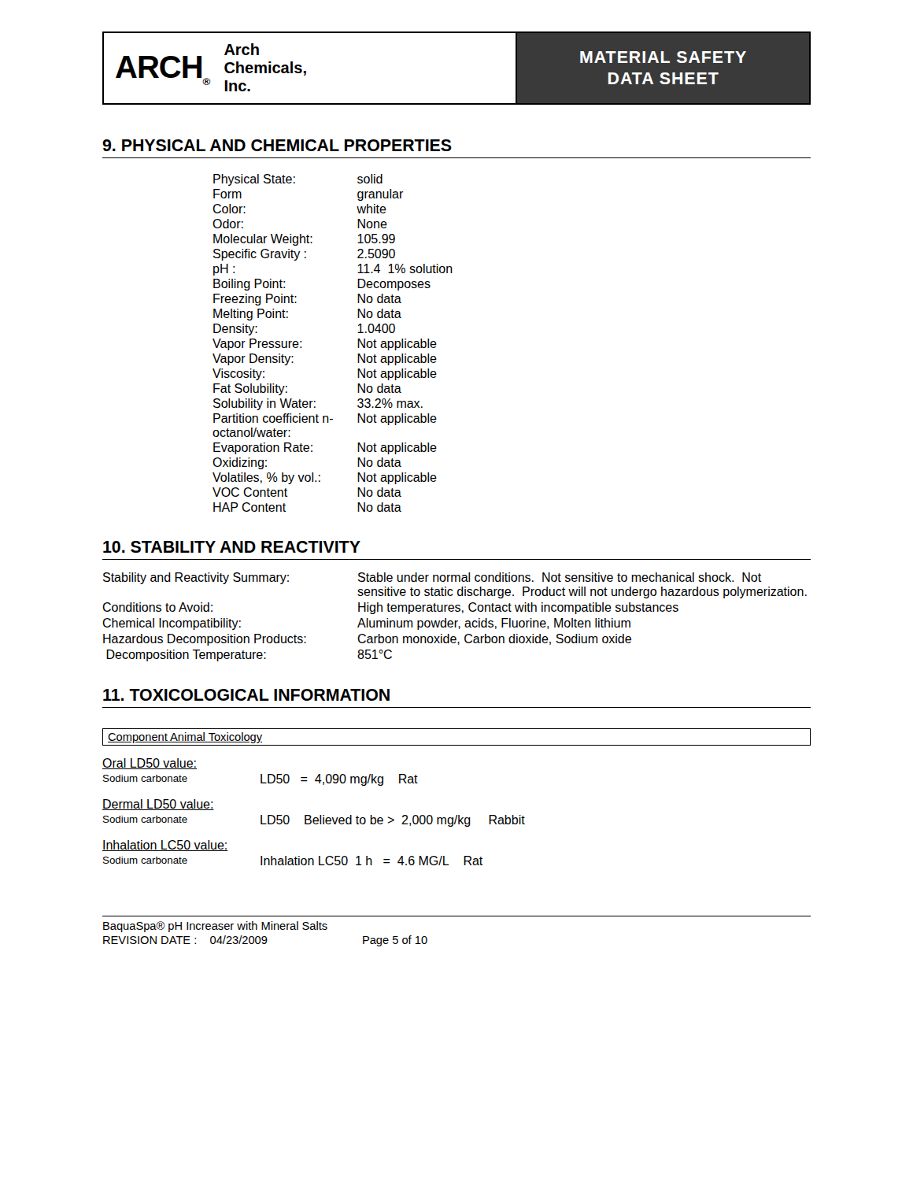ARCH®
Arch
Chemicals,
Inc.
MATERIAL SAFETY
DATA SHEET
9. PHYSICAL AND CHEMICAL PROPERTIES
| Physical State: | solid |
| Form | granular |
| Color: | white |
| Odor: | None |
| Molecular Weight: | 105.99 |
| Specific Gravity : | 2.5090 |
| pH : | 11.4 1% solution |
| Boiling Point: | Decomposes |
| Freezing Point: | No data |
| Melting Point: | No data |
| Density: | 1.0400 |
| Vapor Pressure: | Not applicable |
| Vapor Density: | Not applicable |
| Viscosity: | Not applicable |
| Fat Solubility: | No data |
| Solubility in Water: | 33.2% max. |
| Partition coefficient n- octanol/water: | Not applicable |
| Evaporation Rate: | Not applicable |
| Oxidizing: | No data |
| Volatiles, % by vol.: | Not applicable |
| VOC Content | No data |
| HAP Content | No data |
10. STABILITY AND REACTIVITY
| Stability and Reactivity Summary: | Stable under normal conditions. Not sensitive to mechanical shock. Not sensitive to static discharge. Product will not undergo hazardous polymerization. |
| Conditions to Avoid: | High temperatures, Contact with incompatible substances |
| Chemical Incompatibility: | Aluminum powder, acids, Fluorine, Molten lithium |
| Hazardous Decomposition Products: | Carbon monoxide, Carbon dioxide, Sodium oxide |
| Decomposition Temperature: | 851°C |
11. TOXICOLOGICAL INFORMATION
Component Animal Toxicology
Oral LD50 value:
Sodium carbonate LD50 = 4,090 mg/kg Rat
Dermal LD50 value:
Sodium carbonate LD50 Believed to be > 2,000 mg/kg Rabbit
Inhalation LC50 value:
Sodium carbonate Inhalation LC50 1 h = 4.6 MG/L Rat
BaquaSpa® pH Increaser with Mineral Salts
REVISION DATE : 04/23/2009 Page 5 of 10